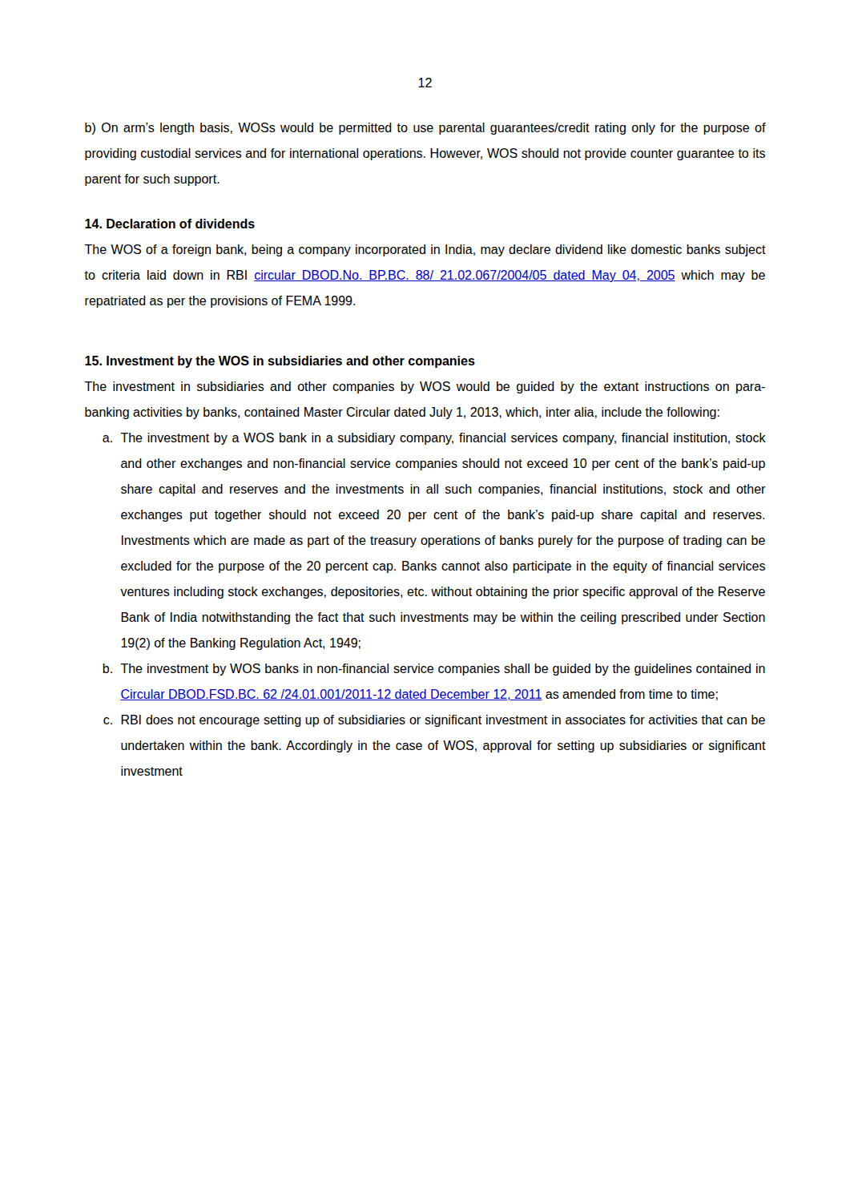12
b) On arm’s length basis, WOSs would be permitted to use parental guarantees/credit rating only for the purpose of providing custodial services and for international operations. However, WOS should not provide counter guarantee to its parent for such support.
14. Declaration of dividends
The WOS of a foreign bank, being a company incorporated in India, may declare dividend like domestic banks subject to criteria laid down in RBI circular DBOD.No. BP.BC. 88/ 21.02.067/2004/05 dated May 04, 2005 which may be repatriated as per the provisions of FEMA 1999.
15. Investment by the WOS in subsidiaries and other companies
The investment in subsidiaries and other companies by WOS would be guided by the extant instructions on para-banking activities by banks, contained Master Circular dated July 1, 2013, which, inter alia, include the following:
The investment by a WOS bank in a subsidiary company, financial services company, financial institution, stock and other exchanges and non-financial service companies should not exceed 10 per cent of the bank’s paid-up share capital and reserves and the investments in all such companies, financial institutions, stock and other exchanges put together should not exceed 20 per cent of the bank’s paid-up share capital and reserves. Investments which are made as part of the treasury operations of banks purely for the purpose of trading can be excluded for the purpose of the 20 percent cap. Banks cannot also participate in the equity of financial services ventures including stock exchanges, depositories, etc. without obtaining the prior specific approval of the Reserve Bank of India notwithstanding the fact that such investments may be within the ceiling prescribed under Section 19(2) of the Banking Regulation Act, 1949;
The investment by WOS banks in non-financial service companies shall be guided by the guidelines contained in Circular DBOD.FSD.BC. 62 /24.01.001/2011-12 dated December 12, 2011 as amended from time to time;
RBI does not encourage setting up of subsidiaries or significant investment in associates for activities that can be undertaken within the bank. Accordingly in the case of WOS, approval for setting up subsidiaries or significant investment